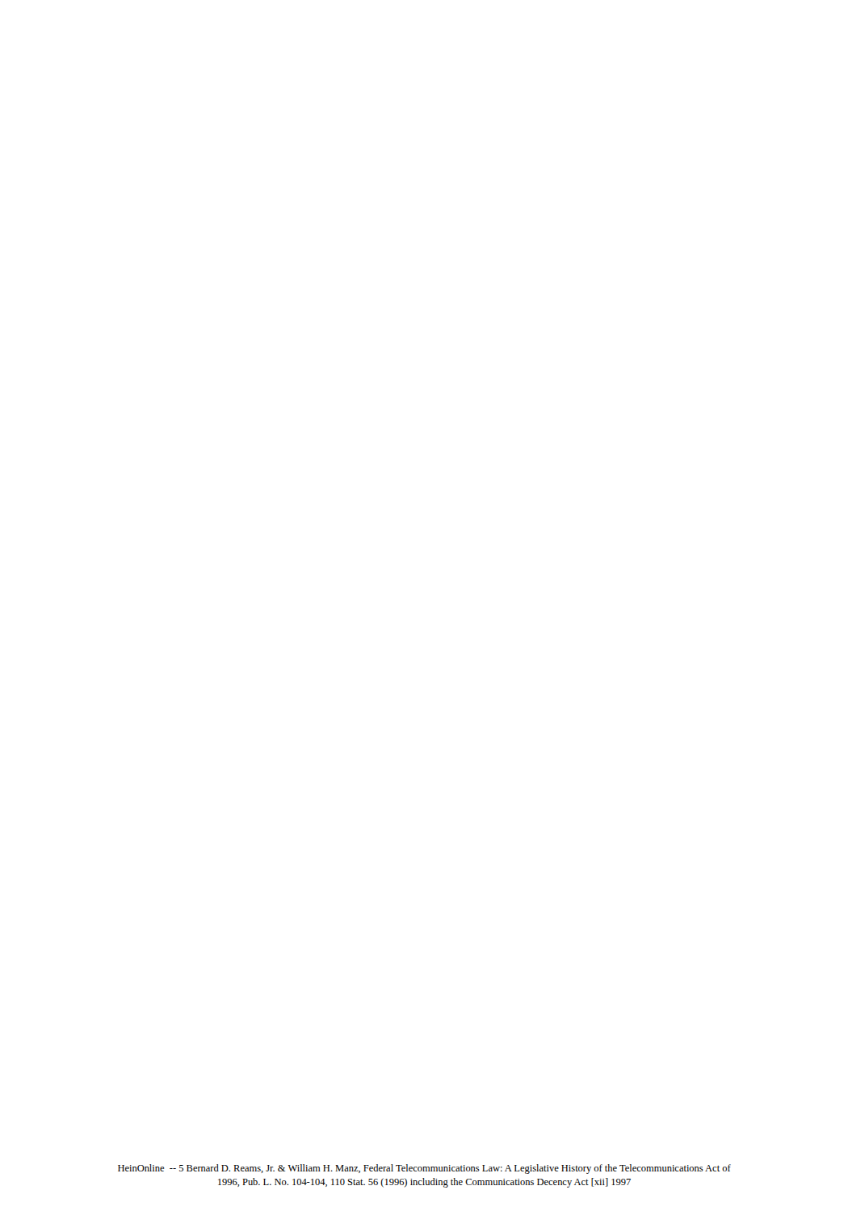HeinOnline -- 5 Bernard D. Reams, Jr. & William H. Manz, Federal Telecommunications Law: A Legislative History of the Telecommunications Act of 1996, Pub. L. No. 104-104, 110 Stat. 56 (1996) including the Communications Decency Act [xii] 1997